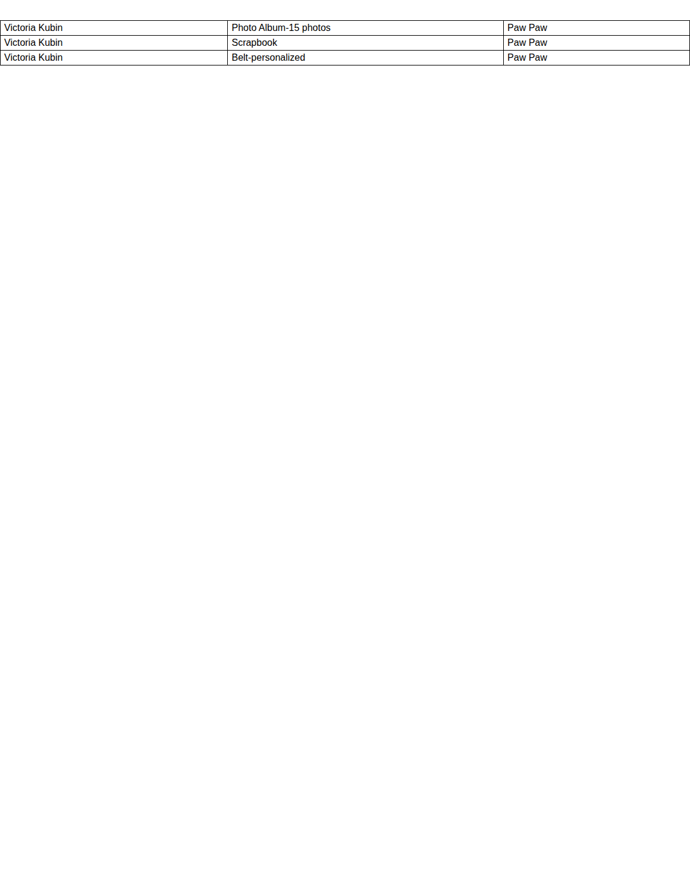| Victoria Kubin | Photo Album-15 photos | Paw Paw |
| Victoria Kubin | Scrapbook | Paw Paw |
| Victoria Kubin | Belt-personalized | Paw Paw |